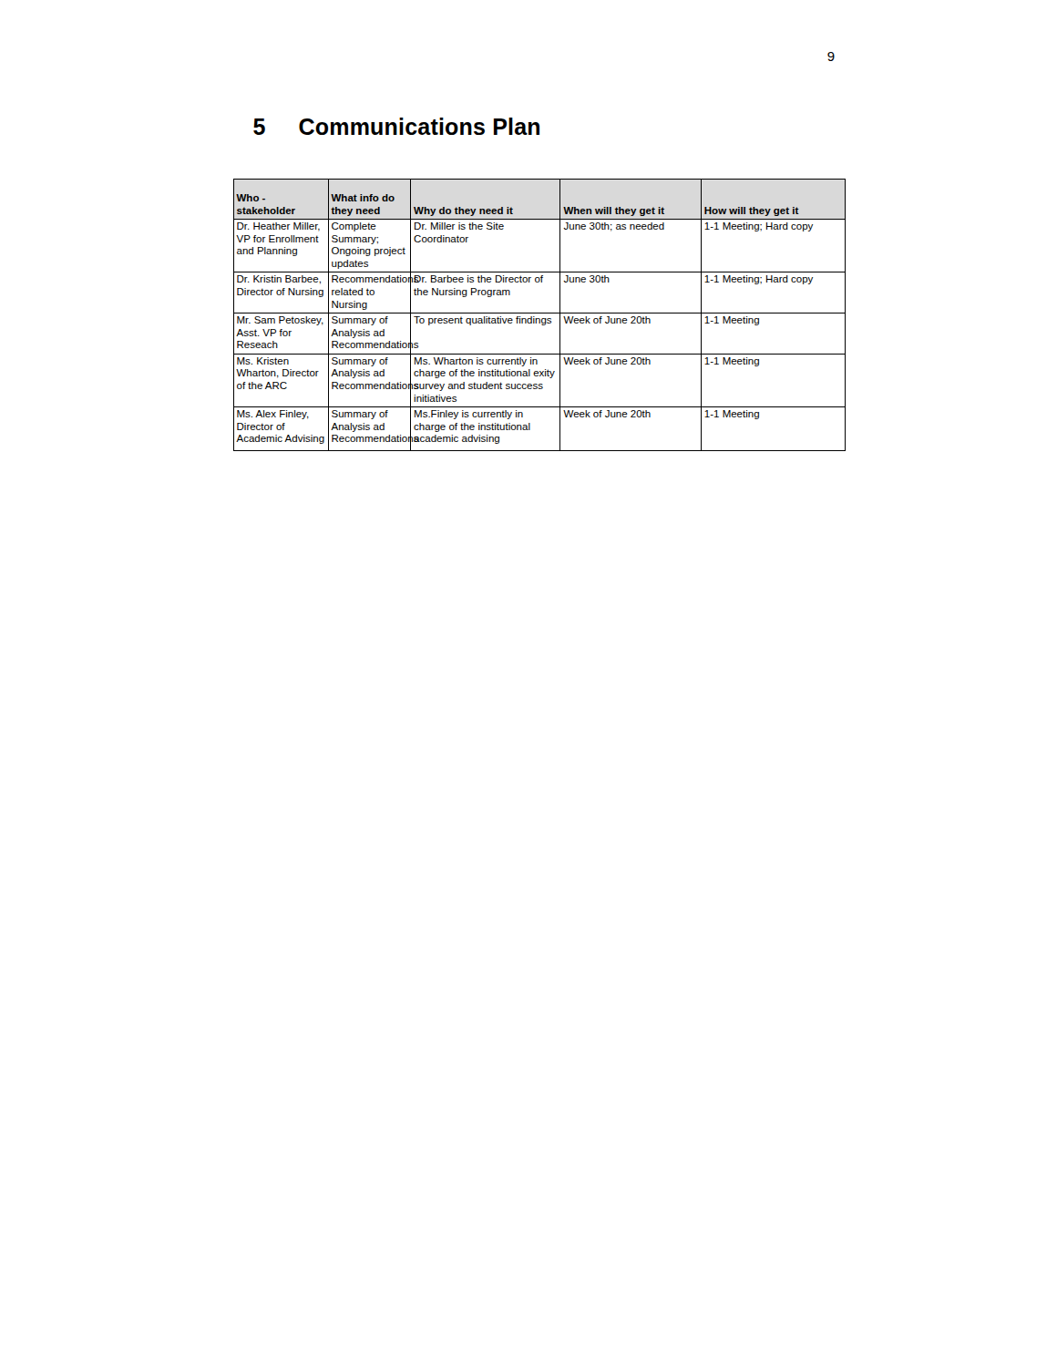9
5 Communications Plan
| Who - stakeholder | What info do they need | Why do they need it | When will they get it | How will they get it |
| --- | --- | --- | --- | --- |
| Dr. Heather Miller, VP for Enrollment and Planning | Complete Summary; Ongoing project updates | Dr. Miller is the Site Coordinator | June 30th; as needed | 1-1 Meeting; Hard copy |
| Dr. Kristin Barbee, Director of Nursing | Recommendations related to Nursing | Dr. Barbee is the Director of the Nursing Program | June 30th | 1-1 Meeting; Hard copy |
| Mr. Sam Petoskey, Asst. VP for Reseach | Summary of Analysis ad Recommendations | To present qualitative findings | Week of June 20th | 1-1 Meeting |
| Ms. Kristen Wharton, Director of the ARC | Summary of Analysis ad Recommendations | Ms. Wharton is currently in charge of the institutional exity survey and student success initiatives | Week of June 20th | 1-1 Meeting |
| Ms. Alex Finley, Director of Academic Advising | Summary of Analysis ad Recommendations | Ms.Finley is currently in charge of the institutional academic advising | Week of June 20th | 1-1 Meeting |